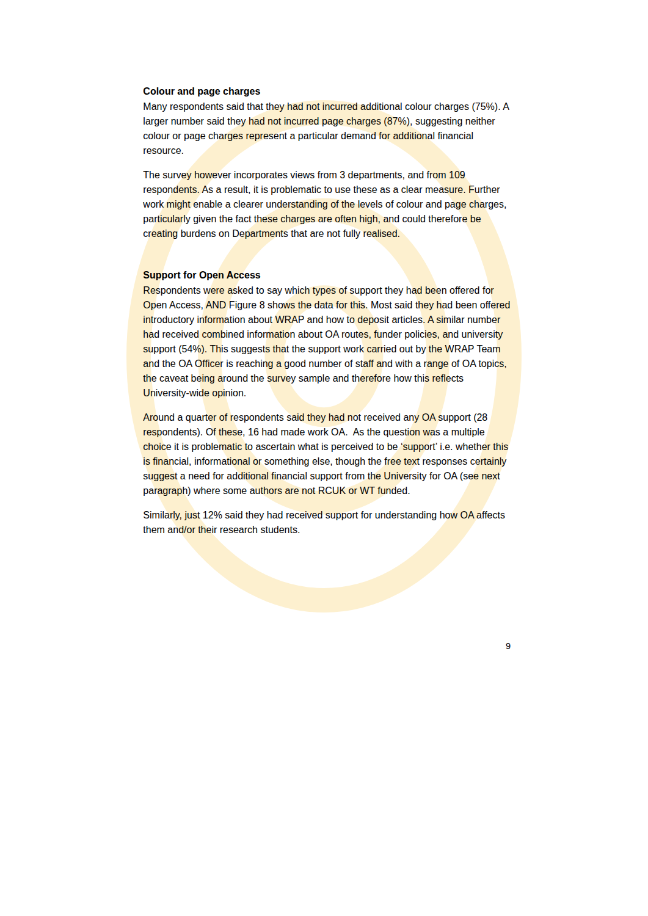Colour and page charges
Many respondents said that they had not incurred additional colour charges (75%). A larger number said they had not incurred page charges (87%), suggesting neither colour or page charges represent a particular demand for additional financial resource.
The survey however incorporates views from 3 departments, and from 109 respondents. As a result, it is problematic to use these as a clear measure. Further work might enable a clearer understanding of the levels of colour and page charges, particularly given the fact these charges are often high, and could therefore be creating burdens on Departments that are not fully realised.
Support for Open Access
Respondents were asked to say which types of support they had been offered for Open Access, AND Figure 8 shows the data for this. Most said they had been offered introductory information about WRAP and how to deposit articles. A similar number had received combined information about OA routes, funder policies, and university support (54%). This suggests that the support work carried out by the WRAP Team and the OA Officer is reaching a good number of staff and with a range of OA topics, the caveat being around the survey sample and therefore how this reflects University-wide opinion.
Around a quarter of respondents said they had not received any OA support (28 respondents). Of these, 16 had made work OA. As the question was a multiple choice it is problematic to ascertain what is perceived to be ‘support’ i.e. whether this is financial, informational or something else, though the free text responses certainly suggest a need for additional financial support from the University for OA (see next paragraph) where some authors are not RCUK or WT funded.
Similarly, just 12% said they had received support for understanding how OA affects them and/or their research students.
9